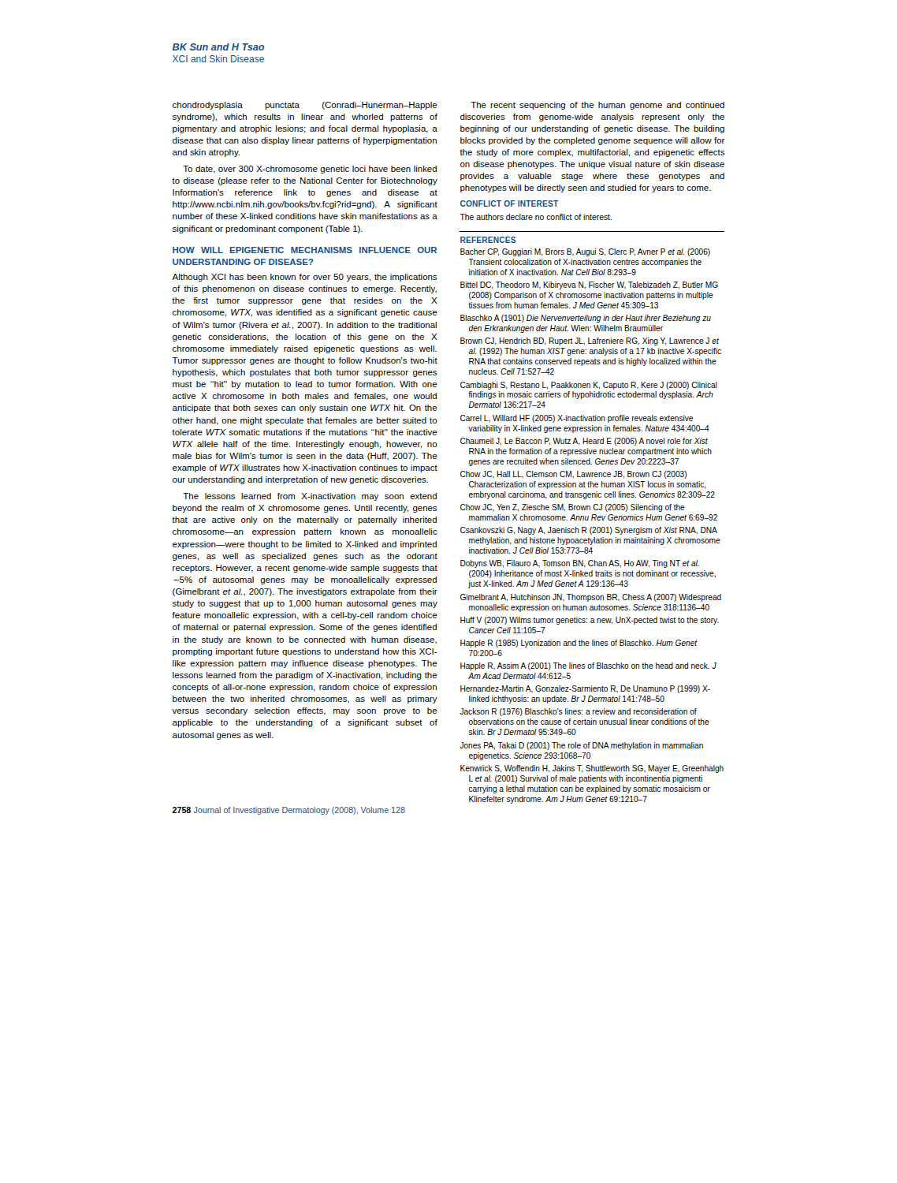BK Sun and H Tsao
XCI and Skin Disease
chondrodysplasia punctata (Conradi–Hunerman–Happle syndrome), which results in linear and whorled patterns of pigmentary and atrophic lesions; and focal dermal hypoplasia, a disease that can also display linear patterns of hyperpigmentation and skin atrophy.
To date, over 300 X-chromosome genetic loci have been linked to disease (please refer to the National Center for Biotechnology Information's reference link to genes and disease at http://www.ncbi.nlm.nih.gov/books/bv.fcgi?rid=gnd). A significant number of these X-linked conditions have skin manifestations as a significant or predominant component (Table 1).
How will epigenetic mechanisms influence our understanding of disease?
Although XCI has been known for over 50 years, the implications of this phenomenon on disease continues to emerge. Recently, the first tumor suppressor gene that resides on the X chromosome, WTX, was identified as a significant genetic cause of Wilm's tumor (Rivera et al., 2007). In addition to the traditional genetic considerations, the location of this gene on the X chromosome immediately raised epigenetic questions as well. Tumor suppressor genes are thought to follow Knudson's two-hit hypothesis, which postulates that both tumor suppressor genes must be ‘‘hit'' by mutation to lead to tumor formation. With one active X chromosome in both males and females, one would anticipate that both sexes can only sustain one WTX hit. On the other hand, one might speculate that females are better suited to tolerate WTX somatic mutations if the mutations ‘‘hit'' the inactive WTX allele half of the time. Interestingly enough, however, no male bias for Wilm's tumor is seen in the data (Huff, 2007). The example of WTX illustrates how X-inactivation continues to impact our understanding and interpretation of new genetic discoveries.
The lessons learned from X-inactivation may soon extend beyond the realm of X chromosome genes. Until recently, genes that are active only on the maternally or paternally inherited chromosome—an expression pattern known as monoallelic expression—were thought to be limited to X-linked and imprinted genes, as well as specialized genes such as the odorant receptors. However, a recent genome-wide sample suggests that ∼5% of autosomal genes may be monoallelically expressed (Gimelbrant et al., 2007). The investigators extrapolate from their study to suggest that up to 1,000 human autosomal genes may feature monoallelic expression, with a cell-by-cell random choice of maternal or paternal expression. Some of the genes identified in the study are known to be connected with human disease, prompting important future questions to understand how this XCI-like expression pattern may influence disease phenotypes. The lessons learned from the paradigm of X-inactivation, including the concepts of all-or-none expression, random choice of expression between the two inherited chromosomes, as well as primary versus secondary selection effects, may soon prove to be applicable to the understanding of a significant subset of autosomal genes as well.
The recent sequencing of the human genome and continued discoveries from genome-wide analysis represent only the beginning of our understanding of genetic disease. The building blocks provided by the completed genome sequence will allow for the study of more complex, multifactorial, and epigenetic effects on disease phenotypes. The unique visual nature of skin disease provides a valuable stage where these genotypes and phenotypes will be directly seen and studied for years to come.
Conflict of interest
The authors declare no conflict of interest.
References
Bacher CP, Guggiari M, Brors B, Augui S, Clerc P, Avner P et al. (2006) Transient colocalization of X-inactivation centres accompanies the initiation of X inactivation. Nat Cell Biol 8:293–9
Bittel DC, Theodoro M, Kibiryeva N, Fischer W, Talebizadeh Z, Butler MG (2008) Comparison of X chromosome inactivation patterns in multiple tissues from human females. J Med Genet 45:309–13
Blaschko A (1901) Die Nervenverteilung in der Haut ihrer Beziehung zu den Erkrankungen der Haut. Wien: Wilhelm Braumüller
Brown CJ, Hendrich BD, Rupert JL, Lafreniere RG, Xing Y, Lawrence J et al. (1992) The human XIST gene: analysis of a 17 kb inactive X-specific RNA that contains conserved repeats and is highly localized within the nucleus. Cell 71:527–42
Cambiaghi S, Restano L, Paakkonen K, Caputo R, Kere J (2000) Clinical findings in mosaic carriers of hypohidrotic ectodermal dysplasia. Arch Dermatol 136:217–24
Carrel L, Willard HF (2005) X-inactivation profile reveals extensive variability in X-linked gene expression in females. Nature 434:400–4
Chaumeil J, Le Baccon P, Wutz A, Heard E (2006) A novel role for Xist RNA in the formation of a repressive nuclear compartment into which genes are recruited when silenced. Genes Dev 20:2223–37
Chow JC, Hall LL, Clemson CM, Lawrence JB, Brown CJ (2003) Characterization of expression at the human XIST locus in somatic, embryonal carcinoma, and transgenic cell lines. Genomics 82:309–22
Chow JC, Yen Z, Ziesche SM, Brown CJ (2005) Silencing of the mammalian X chromosome. Annu Rev Genomics Hum Genet 6:69–92
Csankovszki G, Nagy A, Jaenisch R (2001) Synergism of Xist RNA, DNA methylation, and histone hypoacetylation in maintaining X chromosome inactivation. J Cell Biol 153:773–84
Dobyns WB, Filauro A, Tomson BN, Chan AS, Ho AW, Ting NT et al. (2004) Inheritance of most X-linked traits is not dominant or recessive, just X-linked. Am J Med Genet A 129:136–43
Gimelbrant A, Hutchinson JN, Thompson BR, Chess A (2007) Widespread monoallelic expression on human autosomes. Science 318:1136–40
Huff V (2007) Wilms tumor genetics: a new, UnX-pected twist to the story. Cancer Cell 11:105–7
Happle R (1985) Lyonization and the lines of Blaschko. Hum Genet 70:200–6
Happle R, Assim A (2001) The lines of Blaschko on the head and neck. J Am Acad Dermatol 44:612–5
Hernandez-Martin A, Gonzalez-Sarmiento R, De Unamuno P (1999) X-linked ichthyosis: an update. Br J Dermatol 141:748–50
Jackson R (1976) Blaschko's lines: a review and reconsideration of observations on the cause of certain unusual linear conditions of the skin. Br J Dermatol 95:349–60
Jones PA, Takai D (2001) The role of DNA methylation in mammalian epigenetics. Science 293:1068–70
Kenwrick S, Woffendin H, Jakins T, Shuttleworth SG, Mayer E, Greenhalgh L et al. (2001) Survival of male patients with incontinentia pigmenti carrying a lethal mutation can be explained by somatic mosaicism or Klinefelter syndrome. Am J Hum Genet 69:1210–7
2758 Journal of Investigative Dermatology (2008), Volume 128